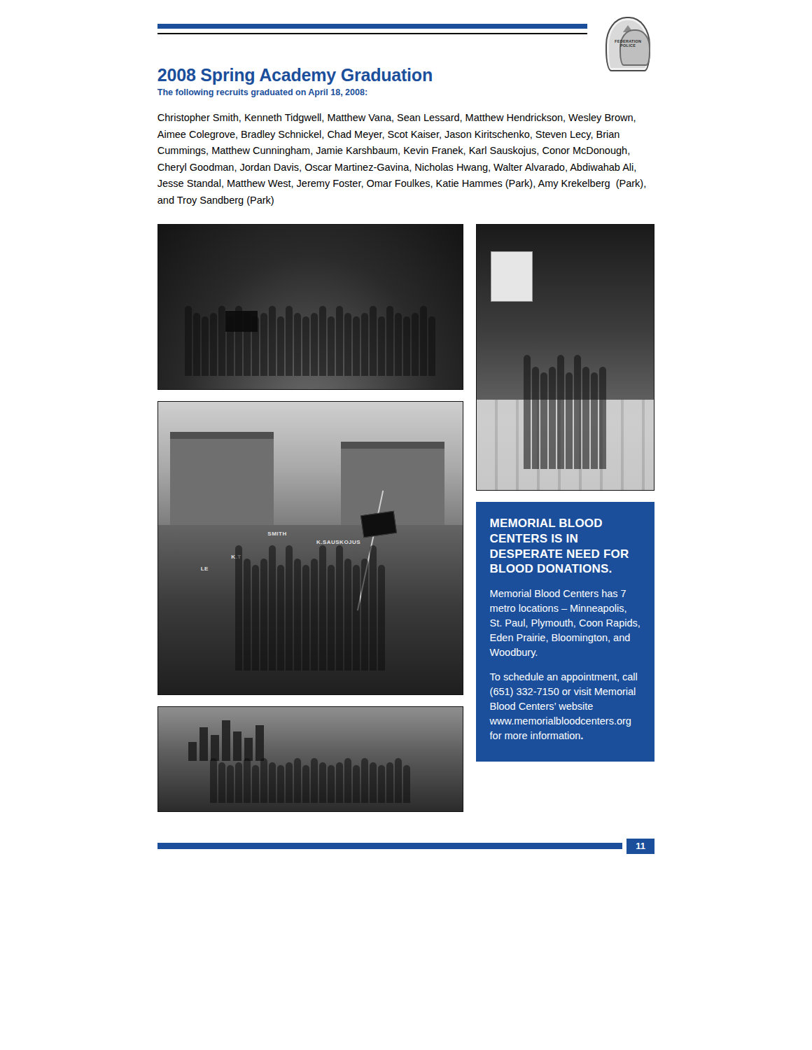FEDERATION
POLICE
2008 Spring Academy Graduation
The following recruits graduated on April 18, 2008:
Christopher Smith, Kenneth Tidgwell, Matthew Vana, Sean Lessard, Matthew Hendrickson, Wesley Brown, Aimee Colegrove, Bradley Schnickel, Chad Meyer, Scot Kaiser, Jason Kiritschenko, Steven Lecy, Brian Cummings, Matthew Cunningham, Jamie Karshbaum, Kevin Franek, Karl Sauskojus, Conor McDonough, Cheryl Goodman, Jordan Davis, Oscar Martinez-Gavina, Nicholas Hwang, Walter Alvarado, Abdiwahab Ali, Jesse Standal, Matthew West, Jeremy Foster, Omar Foulkes, Katie Hammes (Park), Amy Krekelberg (Park), and Troy Sandberg (Park)
SMITH
K.SAUSKOJUS
K.T
LE
MEMORIAL BLOOD CENTERS IS IN DESPERATE NEED FOR BLOOD DONATIONS.
Memorial Blood Centers has 7 metro locations – Minneapolis, St. Paul, Plymouth, Coon Rapids, Eden Prairie, Bloomington, and Woodbury.
To schedule an appointment, call (651) 332-7150 or visit Memorial Blood Centers’ website www.memorialbloodcenters.org for more information.
11